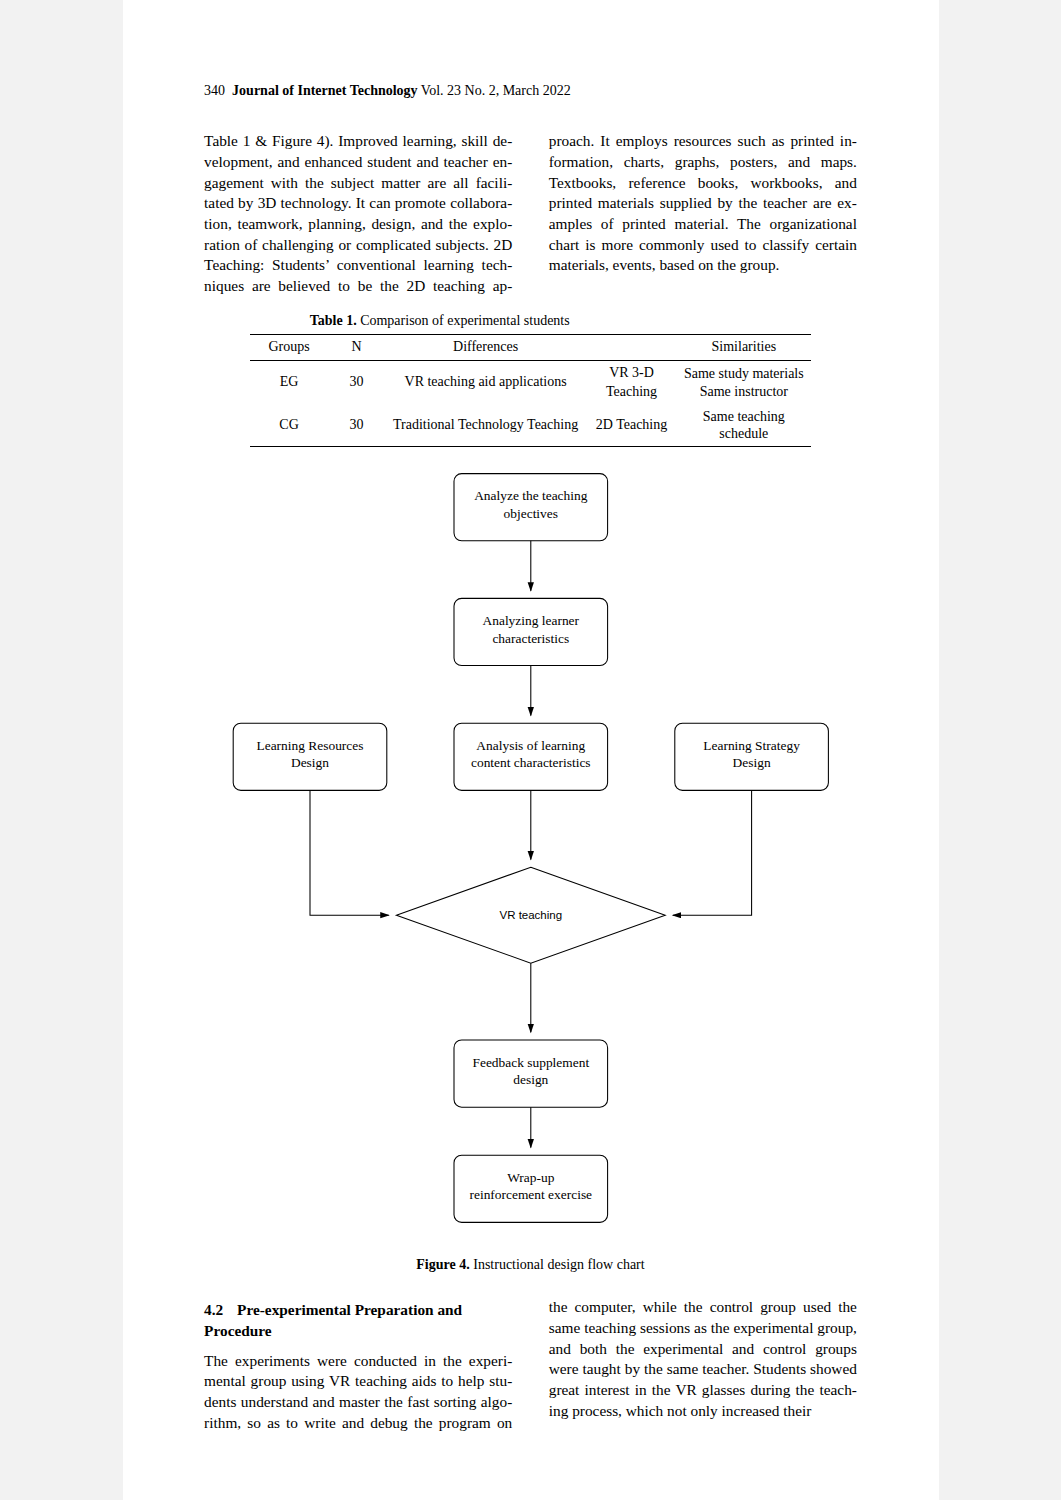340 Journal of Internet Technology Vol. 23 No. 2, March 2022
Table 1 & Figure 4). Improved learning, skill development, and enhanced student and teacher engagement with the subject matter are all facilitated by 3D technology. It can promote collaboration, teamwork, planning, design, and the exploration of challenging or complicated subjects. 2D Teaching: Students’ conventional learning techniques are believed to be the 2D teaching approach. It employs resources such as printed information, charts, graphs, posters, and maps. Textbooks, reference books, workbooks, and printed materials supplied by the teacher are examples of printed material. The organizational chart is more commonly used to classify certain materials, events, based on the group.
Table 1. Comparison of experimental students
| Groups | N | Differences | | Similarities |
| --- | --- | --- | --- | --- |
| EG | 30 | VR teaching aid applications | VR 3-D Teaching | Same study materials Same instructor |
| CG | 30 | Traditional Technology Teaching | 2D Teaching | Same teaching schedule |
Analyze the teaching objectives Analyzing learner characteristics Analysis of learning content characteristics Learning Resources Design Learning Strategy Design VR teaching Feedback supplement design Wrap-up reinforcement exercise
Figure 4. Instructional design flow chart
4.2 Pre-experimental Preparation and Procedure
The experiments were conducted in the experimental group using VR teaching aids to help students understand and master the fast sorting algorithm, so as to write and debug the program on the computer, while the control group used the same teaching sessions as the experimental group, and both the experimental and control groups were taught by the same teacher. Students showed great interest in the VR glasses during the teaching process, which not only increased their